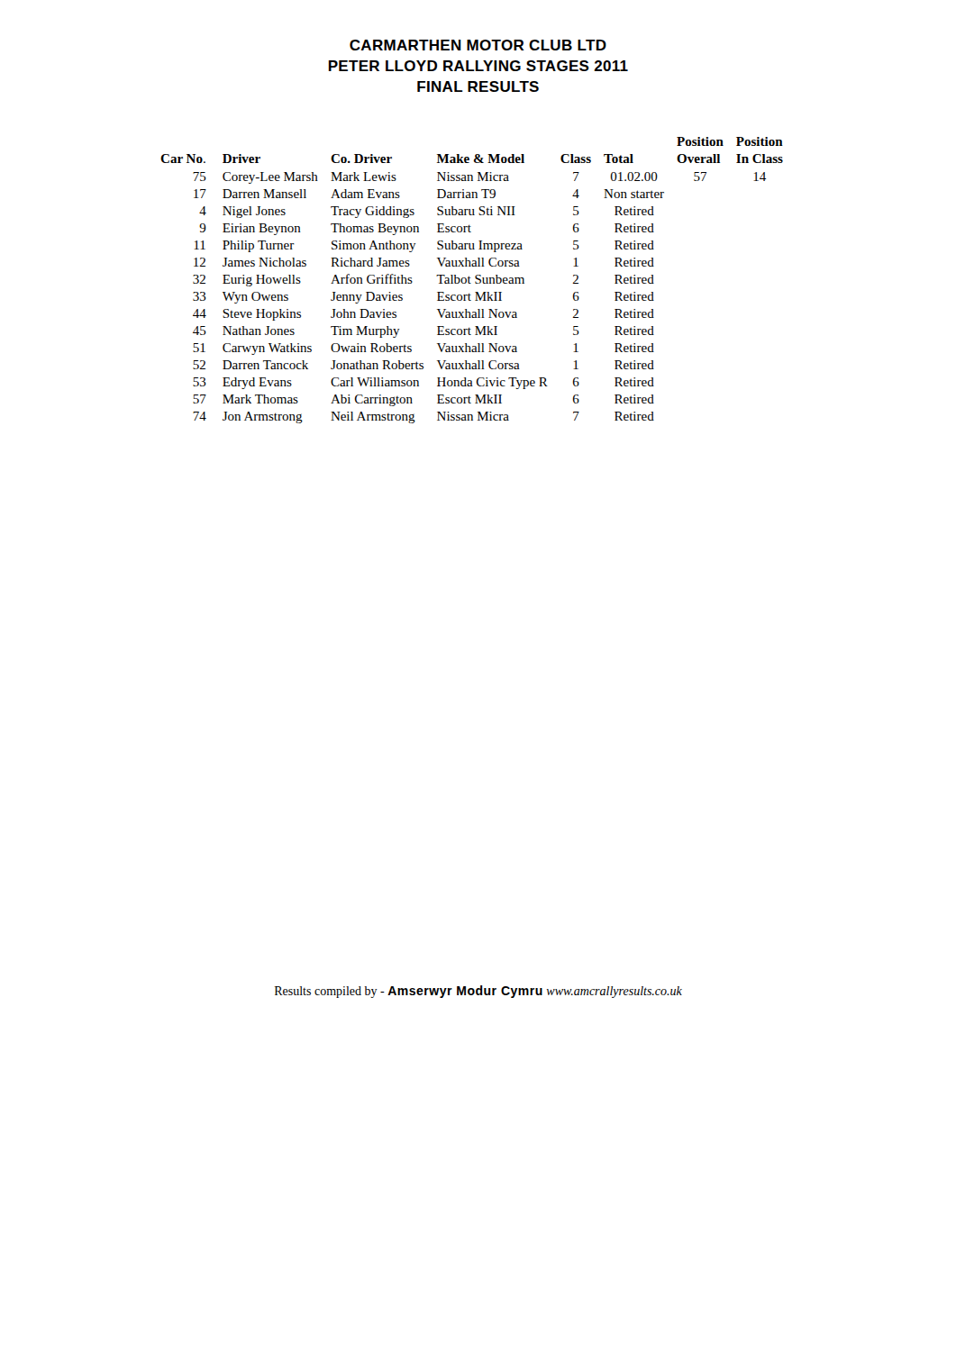CARMARTHEN MOTOR CLUB LTD
PETER LLOYD RALLYING STAGES 2011
FINAL RESULTS
| | | | | | | Position | Position |
| --- | --- | --- | --- | --- | --- | --- | --- |
| Car No . | Driver | Co. Driver | Make & Model | Class | Total | Overall | In Class |
| 75 | Corey-Lee Marsh | Mark Lewis | Nissan Micra | 7 | 01.02.00 | 57 | 14 |
| 17 | Darren Mansell | Adam Evans | Darrian T9 | 4 | Non starter | | |
| 4 | Nigel Jones | Tracy Giddings | Subaru Sti NII | 5 | Retired | | |
| 9 | Eirian Beynon | Thomas Beynon | Escort | 6 | Retired | | |
| 11 | Philip Turner | Simon Anthony | Subaru Impreza | 5 | Retired | | |
| 12 | James Nicholas | Richard James | Vauxhall Corsa | 1 | Retired | | |
| 32 | Eurig Howells | Arfon Griffiths | Talbot Sunbeam | 2 | Retired | | |
| 33 | Wyn Owens | Jenny Davies | Escort MkII | 6 | Retired | | |
| 44 | Steve Hopkins | John Davies | Vauxhall Nova | 2 | Retired | | |
| 45 | Nathan Jones | Tim Murphy | Escort MkI | 5 | Retired | | |
| 51 | Carwyn Watkins | Owain Roberts | Vauxhall Nova | 1 | Retired | | |
| 52 | Darren Tancock | Jonathan Roberts | Vauxhall Corsa | 1 | Retired | | |
| 53 | Edryd Evans | Carl Williamson | Honda Civic Type R | 6 | Retired | | |
| 57 | Mark Thomas | Abi Carrington | Escort MkII | 6 | Retired | | |
| 74 | Jon Armstrong | Neil Armstrong | Nissan Micra | 7 | Retired | | |
Results compiled by - Amserwyr Modur Cymru www.amcrallyresults.co.uk